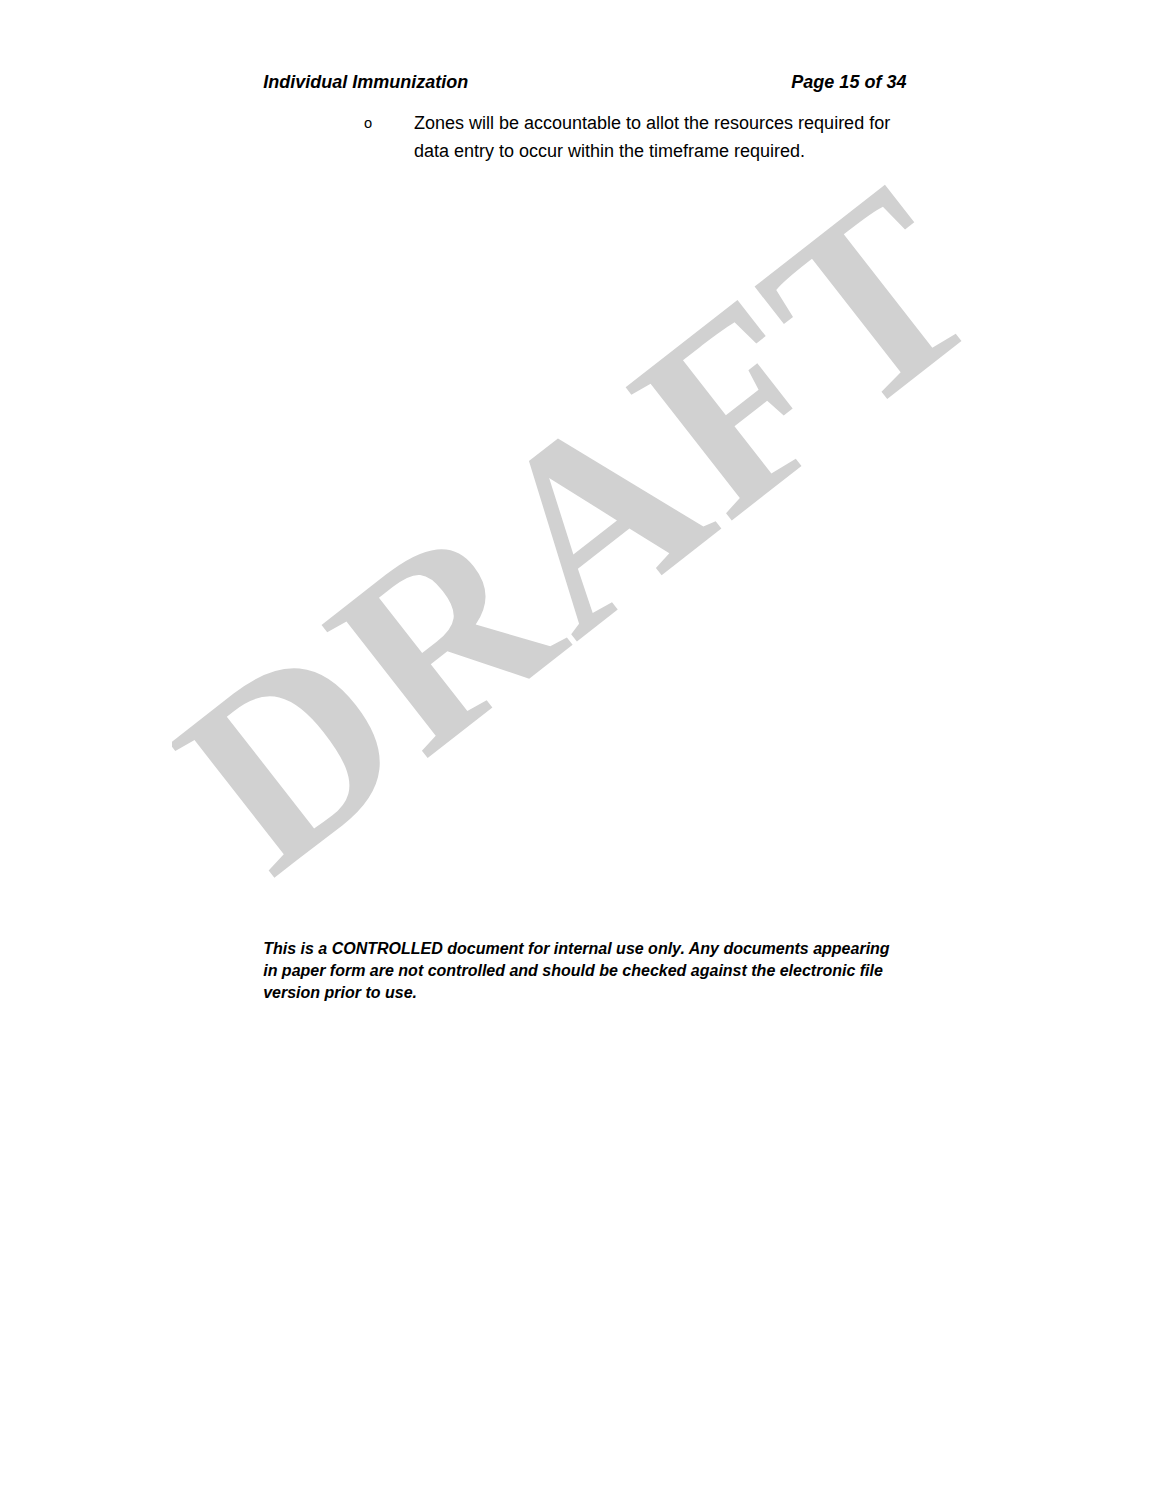DRAFT
Individual Immunization
Page 15 of 34
Zones will be accountable to allot the resources required for data entry to occur within the timeframe required.
This is a CONTROLLED document for internal use only. Any documents appearing in paper form are not controlled and should be checked against the electronic file version prior to use.